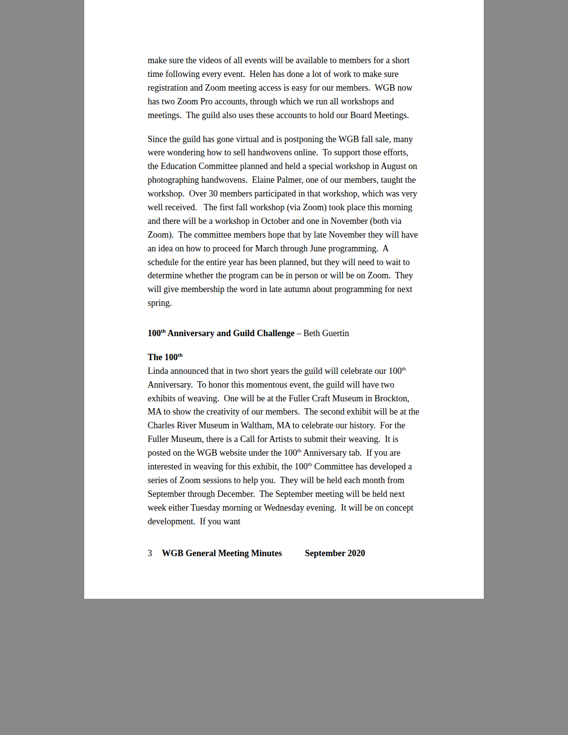make sure the videos of all events will be available to members for a short time following every event. Helen has done a lot of work to make sure registration and Zoom meeting access is easy for our members. WGB now has two Zoom Pro accounts, through which we run all workshops and meetings. The guild also uses these accounts to hold our Board Meetings.
Since the guild has gone virtual and is postponing the WGB fall sale, many were wondering how to sell handwovens online. To support those efforts, the Education Committee planned and held a special workshop in August on photographing handwovens. Elaine Palmer, one of our members, taught the workshop. Over 30 members participated in that workshop, which was very well received. The first fall workshop (via Zoom) took place this morning and there will be a workshop in October and one in November (both via Zoom). The committee members hope that by late November they will have an idea on how to proceed for March through June programming. A schedule for the entire year has been planned, but they will need to wait to determine whether the program can be in person or will be on Zoom. They will give membership the word in late autumn about programming for next spring.
100th Anniversary and Guild Challenge – Beth Guertin
The 100th
Linda announced that in two short years the guild will celebrate our 100th Anniversary. To honor this momentous event, the guild will have two exhibits of weaving. One will be at the Fuller Craft Museum in Brockton, MA to show the creativity of our members. The second exhibit will be at the Charles River Museum in Waltham, MA to celebrate our history. For the Fuller Museum, there is a Call for Artists to submit their weaving. It is posted on the WGB website under the 100th Anniversary tab. If you are interested in weaving for this exhibit, the 100th Committee has developed a series of Zoom sessions to help you. They will be held each month from September through December. The September meeting will be held next week either Tuesday morning or Wednesday evening. It will be on concept development. If you want
3 WGB General Meeting Minutes September 2020